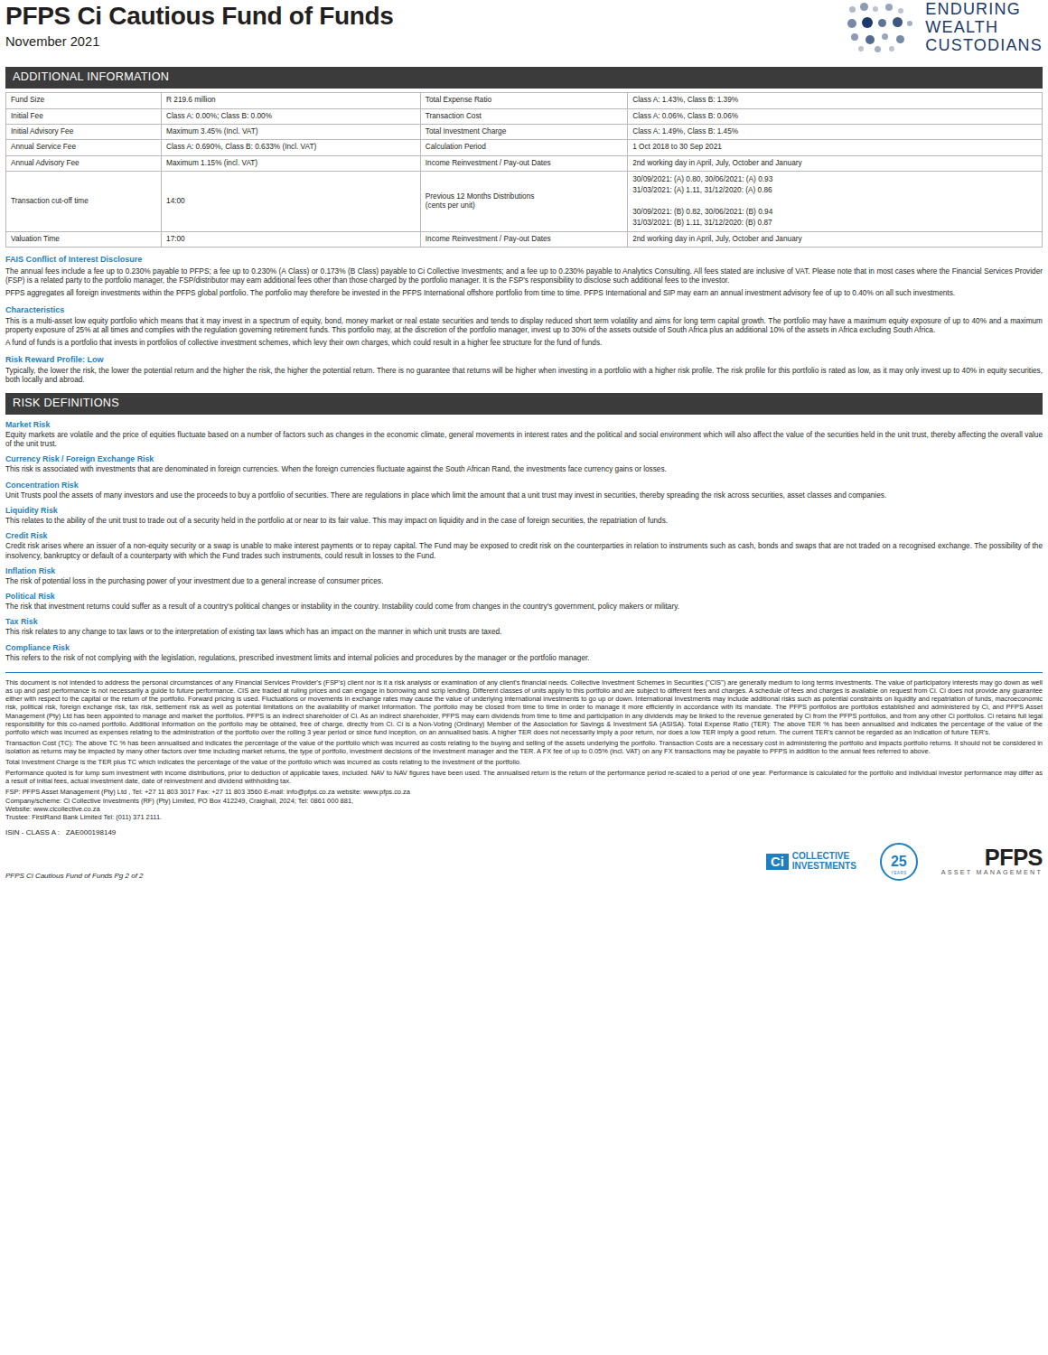PFPS Ci Cautious Fund of Funds
November 2021
ENDURING
WEALTH
CUSTODIANS
ADDITIONAL INFORMATION
| Fund Size | R 219.6 million | Total Expense Ratio | Class A: 1.43%, Class B: 1.39% |
| Initial Fee | Class A: 0.00%; Class B: 0.00% | Transaction Cost | Class A: 0.06%, Class B: 0.06% |
| Initial Advisory Fee | Maximum 3.45% (Incl. VAT) | Total Investment Charge | Class A: 1.49%, Class B: 1.45% |
| Annual Service Fee | Class A: 0.690%, Class B: 0.633% (Incl. VAT) | Calculation Period | 1 Oct 2018 to 30 Sep 2021 |
| Annual Advisory Fee | Maximum 1.15% (incl. VAT) | Income Reinvestment / Pay-out Dates | 2nd working day in April, July, October and January |
| Transaction cut-off time | 14:00 | Previous 12 Months Distributions (cents per unit) | 30/09/2021: (A) 0.80, 30/06/2021: (A) 0.93 31/03/2021: (A) 1.11, 31/12/2020: (A) 0.86 30/09/2021: (B) 0.82, 30/06/2021: (B) 0.94 31/03/2021: (B) 1.11, 31/12/2020: (B) 0.87 |
| Valuation Time | 17:00 | Income Reinvestment / Pay-out Dates | 2nd working day in April, July, October and January |
FAIS Conflict of Interest Disclosure
The annual fees include a fee up to 0.230% payable to PFPS; a fee up to 0.230% (A Class) or 0.173% (B Class) payable to Ci Collective Investments; and a fee up to 0.230% payable to Analytics Consulting. All fees stated are inclusive of VAT. Please note that in most cases where the Financial Services Provider (FSP) is a related party to the portfolio manager, the FSP/distributor may earn additional fees other than those charged by the portfolio manager. It is the FSP's responsibility to disclose such additional fees to the investor.
PFPS aggregates all foreign investments within the PFPS global portfolio. The portfolio may therefore be invested in the PFPS International offshore portfolio from time to time. PFPS International and SIP may earn an annual investment advisory fee of up to 0.40% on all such investments.
Characteristics
This is a multi-asset low equity portfolio which means that it may invest in a spectrum of equity, bond, money market or real estate securities and tends to display reduced short term volatility and aims for long term capital growth. The portfolio may have a maximum equity exposure of up to 40% and a maximum property exposure of 25% at all times and complies with the regulation governing retirement funds. This portfolio may, at the discretion of the portfolio manager, invest up to 30% of the assets outside of South Africa plus an additional 10% of the assets in Africa excluding South Africa.
A fund of funds is a portfolio that invests in portfolios of collective investment schemes, which levy their own charges, which could result in a higher fee structure for the fund of funds.
Risk Reward Profile: Low
Typically, the lower the risk, the lower the potential return and the higher the risk, the higher the potential return. There is no guarantee that returns will be higher when investing in a portfolio with a higher risk profile. The risk profile for this portfolio is rated as low, as it may only invest up to 40% in equity securities, both locally and abroad.
RISK DEFINITIONS
Market Risk
Equity markets are volatile and the price of equities fluctuate based on a number of factors such as changes in the economic climate, general movements in interest rates and the political and social environment which will also affect the value of the securities held in the unit trust, thereby affecting the overall value of the unit trust.
Currency Risk / Foreign Exchange Risk
This risk is associated with investments that are denominated in foreign currencies. When the foreign currencies fluctuate against the South African Rand, the investments face currency gains or losses.
Concentration Risk
Unit Trusts pool the assets of many investors and use the proceeds to buy a portfolio of securities. There are regulations in place which limit the amount that a unit trust may invest in securities, thereby spreading the risk across securities, asset classes and companies.
Liquidity Risk
This relates to the ability of the unit trust to trade out of a security held in the portfolio at or near to its fair value. This may impact on liquidity and in the case of foreign securities, the repatriation of funds.
Credit Risk
Credit risk arises where an issuer of a non-equity security or a swap is unable to make interest payments or to repay capital. The Fund may be exposed to credit risk on the counterparties in relation to instruments such as cash, bonds and swaps that are not traded on a recognised exchange. The possibility of the insolvency, bankruptcy or default of a counterparty with which the Fund trades such instruments, could result in losses to the Fund.
Inflation Risk
The risk of potential loss in the purchasing power of your investment due to a general increase of consumer prices.
Political Risk
The risk that investment returns could suffer as a result of a country's political changes or instability in the country. Instability could come from changes in the country's government, policy makers or military.
Tax Risk
This risk relates to any change to tax laws or to the interpretation of existing tax laws which has an impact on the manner in which unit trusts are taxed.
Compliance Risk
This refers to the risk of not complying with the legislation, regulations, prescribed investment limits and internal policies and procedures by the manager or the portfolio manager.
This document is not intended to address the personal circumstances of any Financial Services Provider's (FSP's) client nor is it a risk analysis or examination of any client's financial needs. Collective Investment Schemes in Securities ("CIS") are generally medium to long terms investments. The value of participatory interests may go down as well as up and past performance is not necessarily a guide to future performance. CIS are traded at ruling prices and can engage in borrowing and scrip lending. Different classes of units apply to this portfolio and are subject to different fees and charges. A schedule of fees and charges is available on request from Ci. Ci does not provide any guarantee either with respect to the capital or the return of the portfolio. Forward pricing is used. Fluctuations or movements in exchange rates may cause the value of underlying international investments to go up or down. International Investments may include additional risks such as potential constraints on liquidity and repatriation of funds, macroeconomic risk, political risk, foreign exchange risk, tax risk, settlement risk as well as potential limitations on the availability of market information. The portfolio may be closed from time to time in order to manage it more efficiently in accordance with its mandate. The PFPS portfolios are portfolios established and administered by Ci, and PFPS Asset Management (Pty) Ltd has been appointed to manage and market the portfolios. PFPS is an indirect shareholder of Ci. As an indirect shareholder, PFPS may earn dividends from time to time and participation in any dividends may be linked to the revenue generated by Ci from the PFPS portfolios, and from any other Ci portfolios. Ci retains full legal responsibility for this co-named portfolio. Additional information on the portfolio may be obtained, free of charge, directly from Ci. Ci is a Non-Voting (Ordinary) Member of the Association for Savings & Investment SA (ASISA). Total Expense Ratio (TER): The above TER % has been annualised and indicates the percentage of the value of the portfolio which was incurred as expenses relating to the administration of the portfolio over the rolling 3 year period or since fund inception, on an annualised basis. A higher TER does not necessarily imply a poor return, nor does a low TER imply a good return. The current TER's cannot be regarded as an indication of future TER's.
Transaction Cost (TC): The above TC % has been annualised and indicates the percentage of the value of the portfolio which was incurred as costs relating to the buying and selling of the assets underlying the portfolio. Transaction Costs are a necessary cost in administering the portfolio and impacts portfolio returns. It should not be considered in isolation as returns may be impacted by many other factors over time including market returns, the type of portfolio, investment decisions of the investment manager and the TER. A FX fee of up to 0.05% (incl. VAT) on any FX transactions may be payable to PFPS in addition to the annual fees referred to above.
Total Investment Charge is the TER plus TC which indicates the percentage of the value of the portfolio which was incurred as costs relating to the investment of the portfolio.
Performance quoted is for lump sum investment with income distributions, prior to deduction of applicable taxes, included. NAV to NAV figures have been used. The annualised return is the return of the performance period re-scaled to a period of one year. Performance is calculated for the portfolio and individual investor performance may differ as a result of initial fees, actual investment date, date of reinvestment and dividend withholding tax.
FSP: PFPS Asset Management (Pty) Ltd , Tel: +27 11 803 3017 Fax: +27 11 803 3560 E-mail: info@pfps.co.za website: www.pfps.co.za
Company/scheme: Ci Collective Investments (RF) (Pty) Limited, PO Box 412249, Craighall, 2024; Tel: 0861 000 881,
Website: www.cicollective.co.za
Trustee: FirstRand Bank Limited Tel: (011) 371 2111.
ISIN - CLASS A : ZAE000198149
PFPS Ci Cautious Fund of Funds Pg 2 of 2
Ci
COLLECTIVE
INVESTMENTS
25YEARS
PFPS
ASSET MANAGEMENT